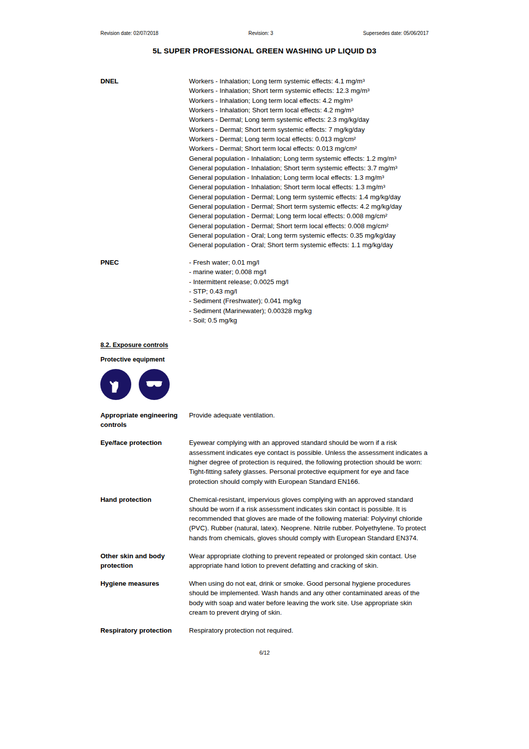Revision date: 02/07/2018 Revision: 3 Supersedes date: 05/06/2017
5L SUPER PROFESSIONAL GREEN WASHING UP LIQUID D3
| DNEL | Workers - Inhalation; Long term systemic effects: 4.1 mg/m³ Workers - Inhalation; Short term systemic effects: 12.3 mg/m³ Workers - Inhalation; Long term local effects: 4.2 mg/m³ Workers - Inhalation; Short term local effects: 4.2 mg/m³ Workers - Dermal; Long term systemic effects: 2.3 mg/kg/day Workers - Dermal; Short term systemic effects: 7 mg/kg/day Workers - Dermal; Long term local effects: 0.013 mg/cm² Workers - Dermal; Short term local effects: 0.013 mg/cm² General population - Inhalation; Long term systemic effects: 1.2 mg/m³ General population - Inhalation; Short term systemic effects: 3.7 mg/m³ General population - Inhalation; Long term local effects: 1.3 mg/m³ General population - Inhalation; Short term local effects: 1.3 mg/m³ General population - Dermal; Long term systemic effects: 1.4 mg/kg/day General population - Dermal; Short term systemic effects: 4.2 mg/kg/day General population - Dermal; Long term local effects: 0.008 mg/cm² General population - Dermal; Short term local effects: 0.008 mg/cm² General population - Oral; Long term systemic effects: 0.35 mg/kg/day General population - Oral; Short term systemic effects: 1.1 mg/kg/day |
| PNEC | - Fresh water; 0.01 mg/l - marine water; 0.008 mg/l - Intermittent release; 0.0025 mg/l - STP; 0.43 mg/l - Sediment (Freshwater); 0.041 mg/kg - Sediment (Marinewater); 0.00328 mg/kg - Soil; 0.5 mg/kg |
8.2. Exposure controls
Protective equipment
| Appropriate engineering controls | Provide adequate ventilation. |
| Eye/face protection | Eyewear complying with an approved standard should be worn if a risk assessment indicates eye contact is possible. Unless the assessment indicates a higher degree of protection is required, the following protection should be worn: Tight-fitting safety glasses. Personal protective equipment for eye and face protection should comply with European Standard EN166. |
| Hand protection | Chemical-resistant, impervious gloves complying with an approved standard should be worn if a risk assessment indicates skin contact is possible. It is recommended that gloves are made of the following material: Polyvinyl chloride (PVC). Rubber (natural, latex). Neoprene. Nitrile rubber. Polyethylene. To protect hands from chemicals, gloves should comply with European Standard EN374. |
| Other skin and body protection | Wear appropriate clothing to prevent repeated or prolonged skin contact. Use appropriate hand lotion to prevent defatting and cracking of skin. |
| Hygiene measures | When using do not eat, drink or smoke. Good personal hygiene procedures should be implemented. Wash hands and any other contaminated areas of the body with soap and water before leaving the work site. Use appropriate skin cream to prevent drying of skin. |
| Respiratory protection | Respiratory protection not required. |
6/12